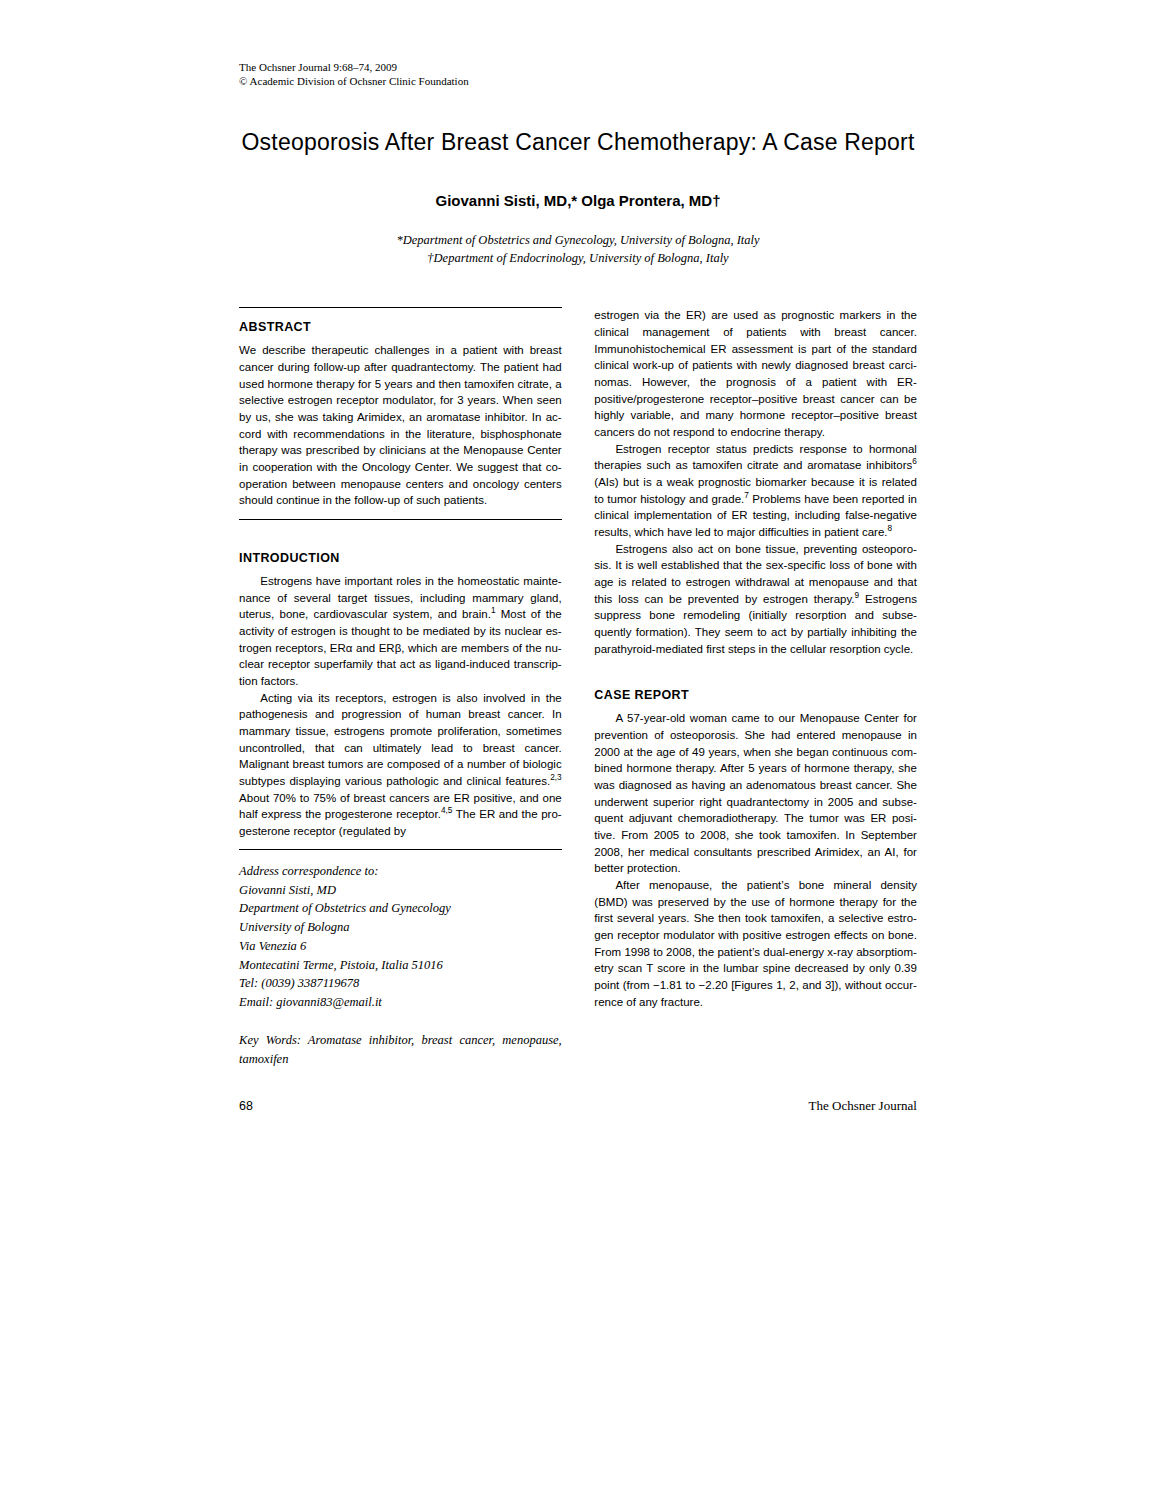The Ochsner Journal 9:68–74, 2009
© Academic Division of Ochsner Clinic Foundation
Osteoporosis After Breast Cancer Chemotherapy: A Case Report
Giovanni Sisti, MD,* Olga Prontera, MD†
*Department of Obstetrics and Gynecology, University of Bologna, Italy
†Department of Endocrinology, University of Bologna, Italy
ABSTRACT
We describe therapeutic challenges in a patient with breast cancer during follow-up after quadrantectomy. The patient had used hormone therapy for 5 years and then tamoxifen citrate, a selective estrogen receptor modulator, for 3 years. When seen by us, she was taking Arimidex, an aromatase inhibitor. In accord with recommendations in the literature, bisphosphonate therapy was prescribed by clinicians at the Menopause Center in cooperation with the Oncology Center. We suggest that cooperation between menopause centers and oncology centers should continue in the follow-up of such patients.
INTRODUCTION
Estrogens have important roles in the homeostatic maintenance of several target tissues, including mammary gland, uterus, bone, cardiovascular system, and brain.1 Most of the activity of estrogen is thought to be mediated by its nuclear estrogen receptors, ERα and ERβ, which are members of the nuclear receptor superfamily that act as ligand-induced transcription factors.
Acting via its receptors, estrogen is also involved in the pathogenesis and progression of human breast cancer. In mammary tissue, estrogens promote proliferation, sometimes uncontrolled, that can ultimately lead to breast cancer. Malignant breast tumors are composed of a number of biologic subtypes displaying various pathologic and clinical features.2,3 About 70% to 75% of breast cancers are ER positive, and one half express the progesterone receptor.4,5 The ER and the progesterone receptor (regulated by
Address correspondence to:
Giovanni Sisti, MD
Department of Obstetrics and Gynecology
University of Bologna
Via Venezia 6
Montecatini Terme, Pistoia, Italia 51016
Tel: (0039) 3387119678
Email: giovanni83@email.it
Key Words: Aromatase inhibitor, breast cancer, menopause, tamoxifen
estrogen via the ER) are used as prognostic markers in the clinical management of patients with breast cancer. Immunohistochemical ER assessment is part of the standard clinical work-up of patients with newly diagnosed breast carcinomas. However, the prognosis of a patient with ER-positive/progesterone receptor–positive breast cancer can be highly variable, and many hormone receptor–positive breast cancers do not respond to endocrine therapy.
Estrogen receptor status predicts response to hormonal therapies such as tamoxifen citrate and aromatase inhibitors6 (AIs) but is a weak prognostic biomarker because it is related to tumor histology and grade.7 Problems have been reported in clinical implementation of ER testing, including false-negative results, which have led to major difficulties in patient care.8
Estrogens also act on bone tissue, preventing osteoporosis. It is well established that the sex-specific loss of bone with age is related to estrogen withdrawal at menopause and that this loss can be prevented by estrogen therapy.9 Estrogens suppress bone remodeling (initially resorption and subsequently formation). They seem to act by partially inhibiting the parathyroid-mediated first steps in the cellular resorption cycle.
CASE REPORT
A 57-year-old woman came to our Menopause Center for prevention of osteoporosis. She had entered menopause in 2000 at the age of 49 years, when she began continuous combined hormone therapy. After 5 years of hormone therapy, she was diagnosed as having an adenomatous breast cancer. She underwent superior right quadrantectomy in 2005 and subsequent adjuvant chemoradiotherapy. The tumor was ER positive. From 2005 to 2008, she took tamoxifen. In September 2008, her medical consultants prescribed Arimidex, an AI, for better protection.
After menopause, the patient’s bone mineral density (BMD) was preserved by the use of hormone therapy for the first several years. She then took tamoxifen, a selective estrogen receptor modulator with positive estrogen effects on bone. From 1998 to 2008, the patient’s dual-energy x-ray absorptiometry scan T score in the lumbar spine decreased by only 0.39 point (from −1.81 to −2.20 [Figures 1, 2, and 3]), without occurrence of any fracture.
68
The Ochsner Journal